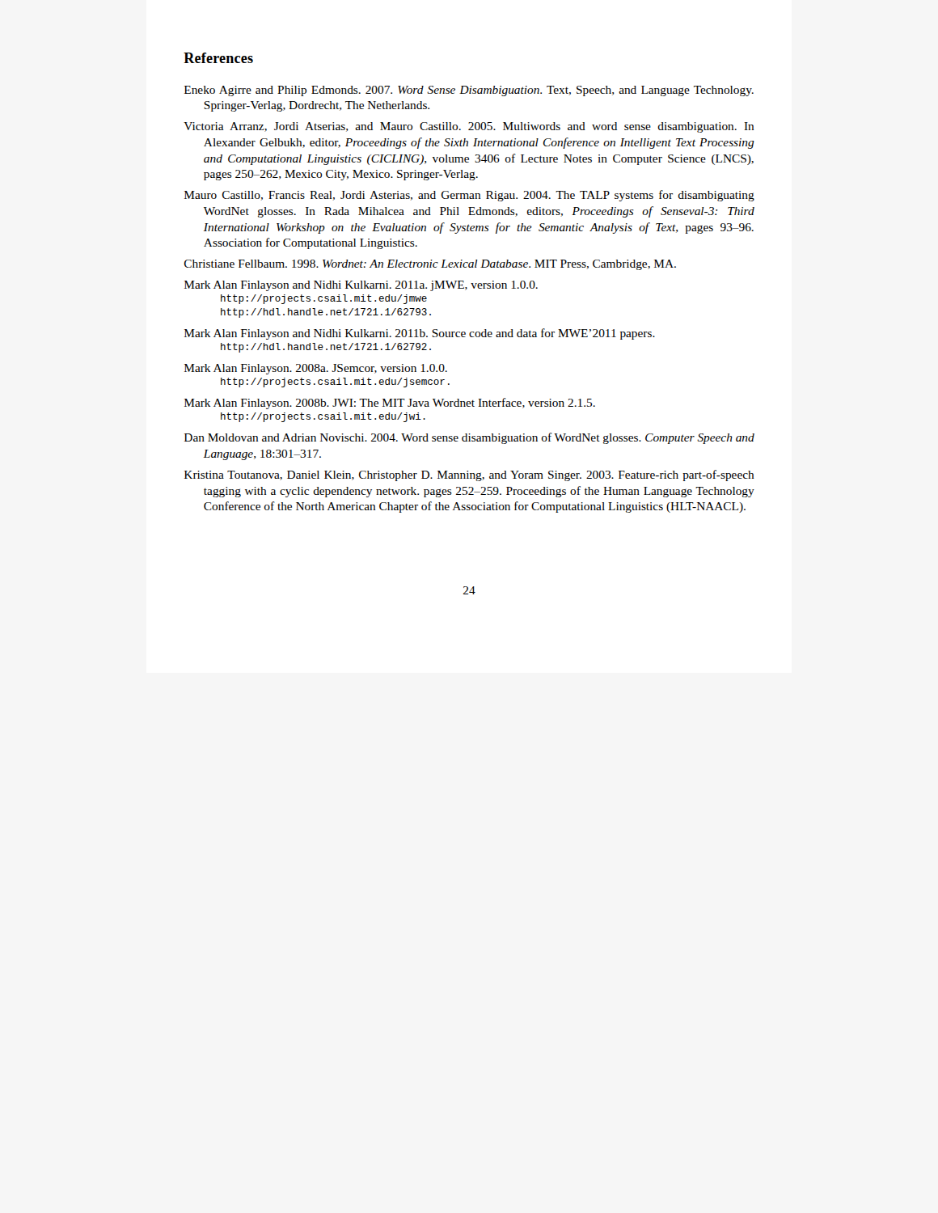References
Eneko Agirre and Philip Edmonds. 2007. Word Sense Disambiguation. Text, Speech, and Language Technology. Springer-Verlag, Dordrecht, The Netherlands.
Victoria Arranz, Jordi Atserias, and Mauro Castillo. 2005. Multiwords and word sense disambiguation. In Alexander Gelbukh, editor, Proceedings of the Sixth International Conference on Intelligent Text Processing and Computational Linguistics (CICLING), volume 3406 of Lecture Notes in Computer Science (LNCS), pages 250–262, Mexico City, Mexico. Springer-Verlag.
Mauro Castillo, Francis Real, Jordi Asterias, and German Rigau. 2004. The TALP systems for disambiguating WordNet glosses. In Rada Mihalcea and Phil Edmonds, editors, Proceedings of Senseval-3: Third International Workshop on the Evaluation of Systems for the Semantic Analysis of Text, pages 93–96. Association for Computational Linguistics.
Christiane Fellbaum. 1998. Wordnet: An Electronic Lexical Database. MIT Press, Cambridge, MA.
Mark Alan Finlayson and Nidhi Kulkarni. 2011a. jMWE, version 1.0.0. http://projects.csail.mit.edu/jmwe http://hdl.handle.net/1721.1/62793.
Mark Alan Finlayson and Nidhi Kulkarni. 2011b. Source code and data for MWE’2011 papers. http://hdl.handle.net/1721.1/62792.
Mark Alan Finlayson. 2008a. JSemcor, version 1.0.0. http://projects.csail.mit.edu/jsemcor.
Mark Alan Finlayson. 2008b. JWI: The MIT Java Wordnet Interface, version 2.1.5. http://projects.csail.mit.edu/jwi.
Dan Moldovan and Adrian Novischi. 2004. Word sense disambiguation of WordNet glosses. Computer Speech and Language, 18:301–317.
Kristina Toutanova, Daniel Klein, Christopher D. Manning, and Yoram Singer. 2003. Feature-rich part-of-speech tagging with a cyclic dependency network. pages 252–259. Proceedings of the Human Language Technology Conference of the North American Chapter of the Association for Computational Linguistics (HLT-NAACL).
24